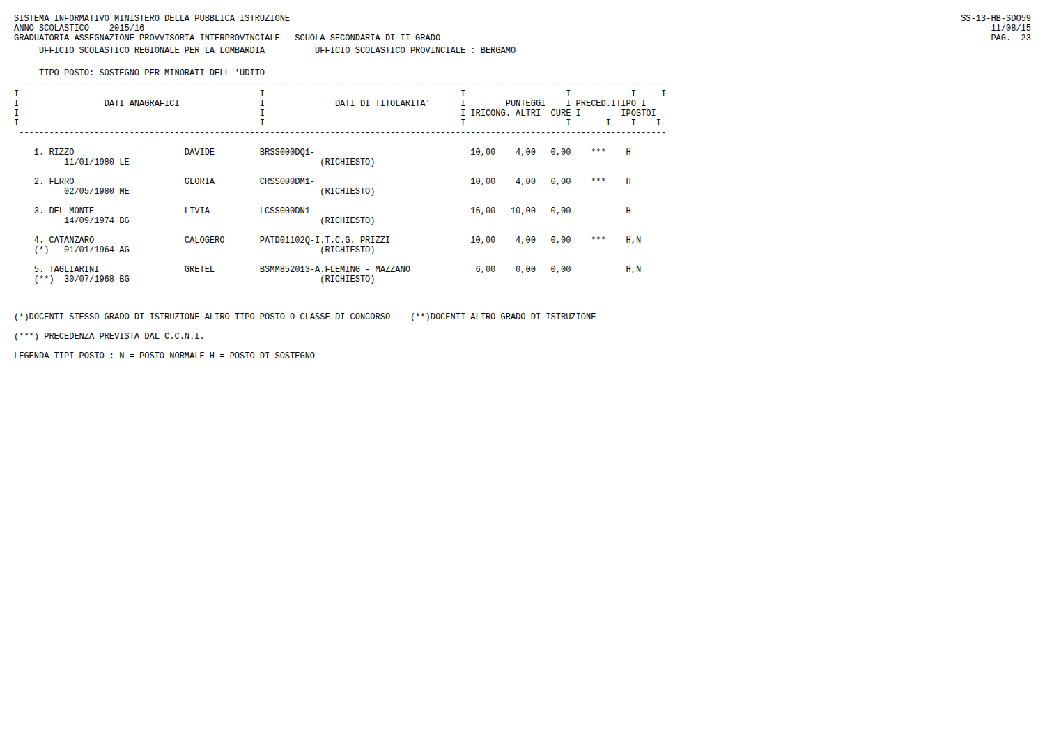| SISTEMA INFORMATIVO MINISTERO DELLA PUBBLICA ISTRUZIONE | SS-13-HB-SDO59 |
| ANNO SCOLASTICO 2015/16 | 11/08/15 |
| GRADUATORIA ASSEGNAZIONE PROVVISORIA INTERPROVINCIALE - SCUOLA SECONDARIA DI II GRADO | PAG. 23 |
     UFFICIO SCOLASTICO REGIONALE PER LA LOMBARDIA          UFFICIO SCOLASTICO PROVINCIALE : BERGAMO
     TIPO POSTO: SOSTEGNO PER MINORATI DELL 'UDITO
 ---------------------------------------------------------------------------------------------------------------------------------
I                                                I                                       I                    I            I     I
I                 DATI ANAGRAFICI                I              DATI DI TITOLARITA'      I        PUNTEGGI    I PRECED.ITIPO I
I                                                I                                       I IRICONG. ALTRI  CURE I        IPOSTOI
I                                                I                                       I                    I       I    I    I
 ---------------------------------------------------------------------------------------------------------------------------------

    1. RIZZO                      DAVIDE         BRSS000DQ1-                               10,00    4,00   0,00    ***    H
          11/01/1980 LE                                      (RICHIESTO)

    2. FERRO                      GLORIA         CRSS000DM1-                               10,00    4,00   0,00    ***    H
          02/05/1980 ME                                      (RICHIESTO)

    3. DEL MONTE                  LIVIA          LCSS000DN1-                               16,00   10,00   0,00           H
          14/09/1974 BG                                      (RICHIESTO)

    4. CATANZARO                  CALOGERO       PATD01102Q-I.T.C.G. PRIZZI                10,00    4,00   0,00    ***    H,N
    (*)   01/01/1964 AG                                      (RICHIESTO)

    5. TAGLIARINI                 GRETEL         BSMM852013-A.FLEMING - MAZZANO             6,00    0,00   0,00           H,N
    (**)  30/07/1968 BG                                      (RICHIESTO)
(*)DOCENTI STESSO GRADO DI ISTRUZIONE ALTRO TIPO POSTO O CLASSE DI CONCORSO -- (**)DOCENTI ALTRO GRADO DI ISTRUZIONE
(***) PRECEDENZA PREVISTA DAL C.C.N.I.
LEGENDA TIPI POSTO : N = POSTO NORMALE H = POSTO DI SOSTEGNO